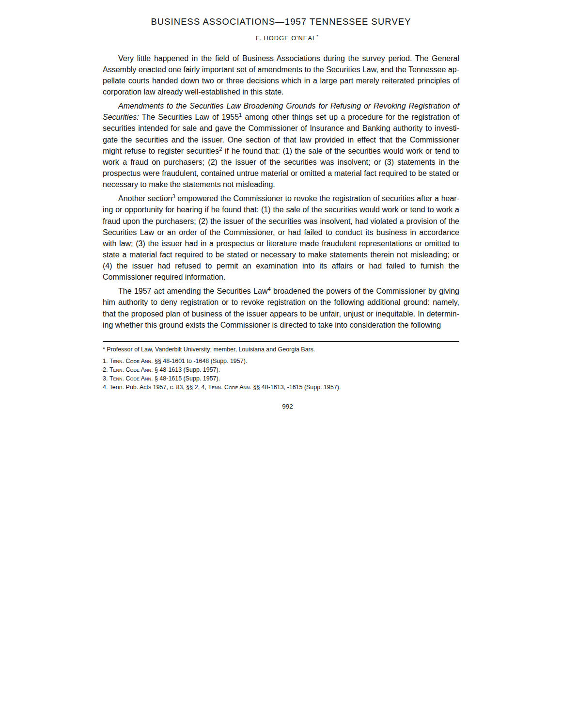BUSINESS ASSOCIATIONS—1957 TENNESSEE SURVEY
F. HODGE O'NEAL*
Very little happened in the field of Business Associations during the survey period. The General Assembly enacted one fairly important set of amendments to the Securities Law, and the Tennessee appellate courts handed down two or three decisions which in a large part merely reiterated principles of corporation law already well-established in this state.
Amendments to the Securities Law Broadening Grounds for Refusing or Revoking Registration of Securities: The Securities Law of 19551 among other things set up a procedure for the registration of securities intended for sale and gave the Commissioner of Insurance and Banking authority to investigate the securities and the issuer. One section of that law provided in effect that the Commissioner might refuse to register securities2 if he found that: (1) the sale of the securities would work or tend to work a fraud on purchasers; (2) the issuer of the securities was insolvent; or (3) statements in the prospectus were fraudulent, contained untrue material or omitted a material fact required to be stated or necessary to make the statements not misleading.
Another section3 empowered the Commissioner to revoke the registration of securities after a hearing or opportunity for hearing if he found that: (1) the sale of the securities would work or tend to work a fraud upon the purchasers; (2) the issuer of the securities was insolvent, had violated a provision of the Securities Law or an order of the Commissioner, or had failed to conduct its business in accordance with law; (3) the issuer had in a prospectus or literature made fraudulent representations or omitted to state a material fact required to be stated or necessary to make statements therein not misleading; or (4) the issuer had refused to permit an examination into its affairs or had failed to furnish the Commissioner required information.
The 1957 act amending the Securities Law4 broadened the powers of the Commissioner by giving him authority to deny registration or to revoke registration on the following additional ground: namely, that the proposed plan of business of the issuer appears to be unfair, unjust or inequitable. In determining whether this ground exists the Commissioner is directed to take into consideration the following
* Professor of Law, Vanderbilt University; member, Louisiana and Georgia Bars.
1. Tenn. Code Ann. §§ 48-1601 to -1648 (Supp. 1957).
2. Tenn. Code Ann. § 48-1613 (Supp. 1957).
3. Tenn. Code Ann. § 48-1615 (Supp. 1957).
4. Tenn. Pub. Acts 1957, c. 83, §§ 2, 4, Tenn. Code Ann. §§ 48-1613, -1615 (Supp. 1957).
992